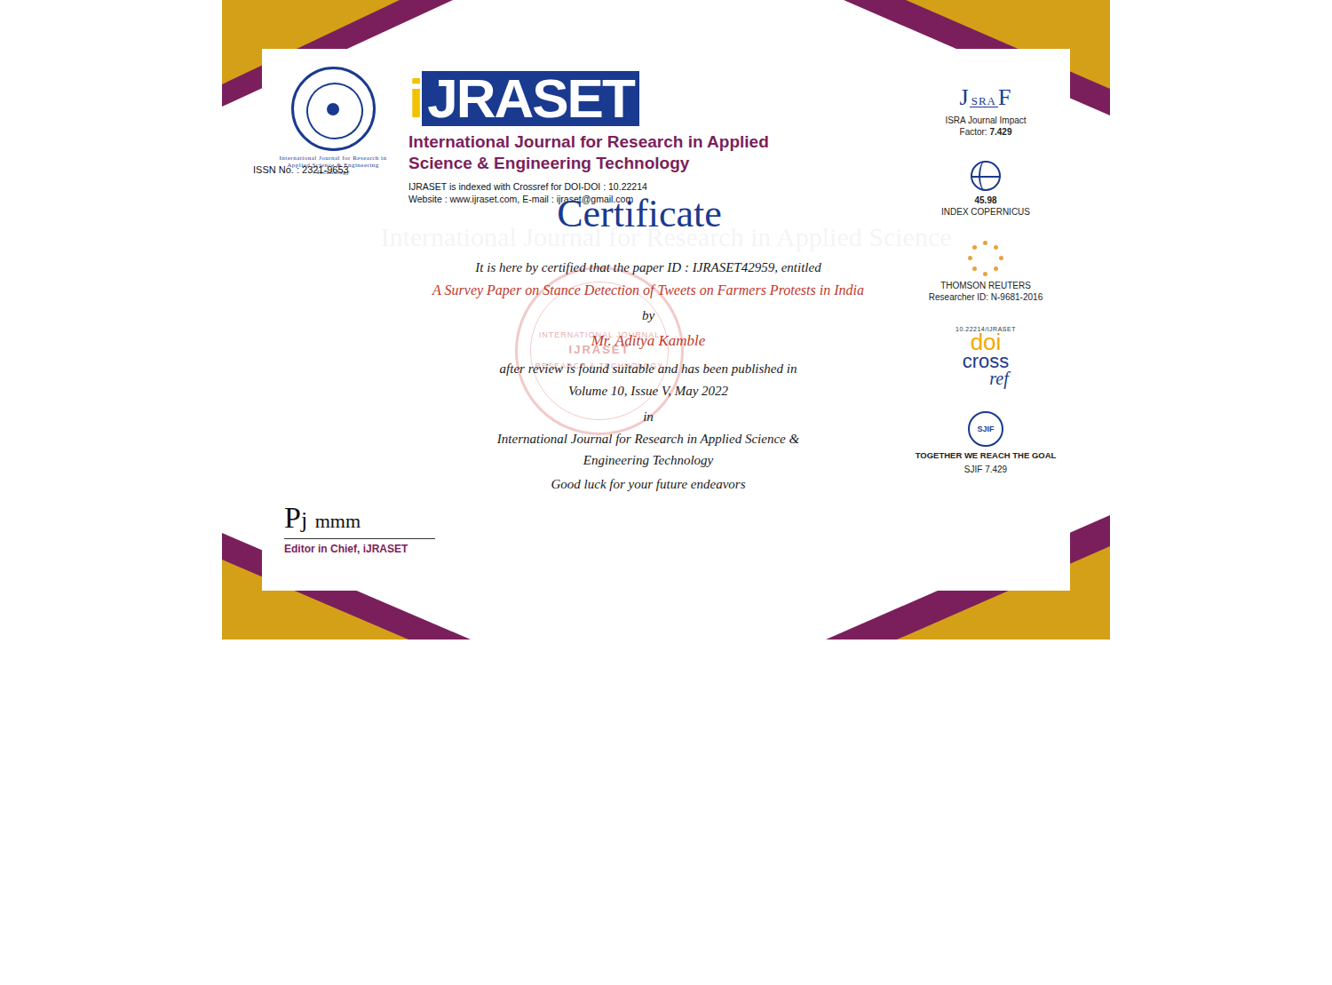International Journal for Research in Applied Science & Engineering Technology
ISSN No. : 2321-9653
iJRASET
International Journal for Research in Applied
Science & Engineering Technology
IJRASET is indexed with Crossref for DOI-DOI : 10.22214
Website : www.ijraset.com, E-mail : ijraset@gmail.com
Certificate
International Journal for Research in Applied Science
INTERNATIONAL JOURNAL
IJRASET
RESEARCH & TECHNOLOGY
It is here by certified that the paper ID : IJRASET42959, entitled A Survey Paper on Stance Detection of Tweets on Farmers Protests in India by Mr. Aditya Kamble after review is found suitable and has been published in Volume 10, Issue V, May 2022 in International Journal for Research in Applied Science &
Engineering Technology Good luck for your future endeavors
Pj mmm
Editor in Chief, iJRASET
JSRAF
ISRA Journal Impact
Factor: 7.429
45.98
INDEX COPERNICUS
THOMSON REUTERS
Researcher ID: N-9681-2016
10.22214/IJRASET
doi
cross
ref
TOGETHER WE REACH THE GOAL
SJIF 7.429